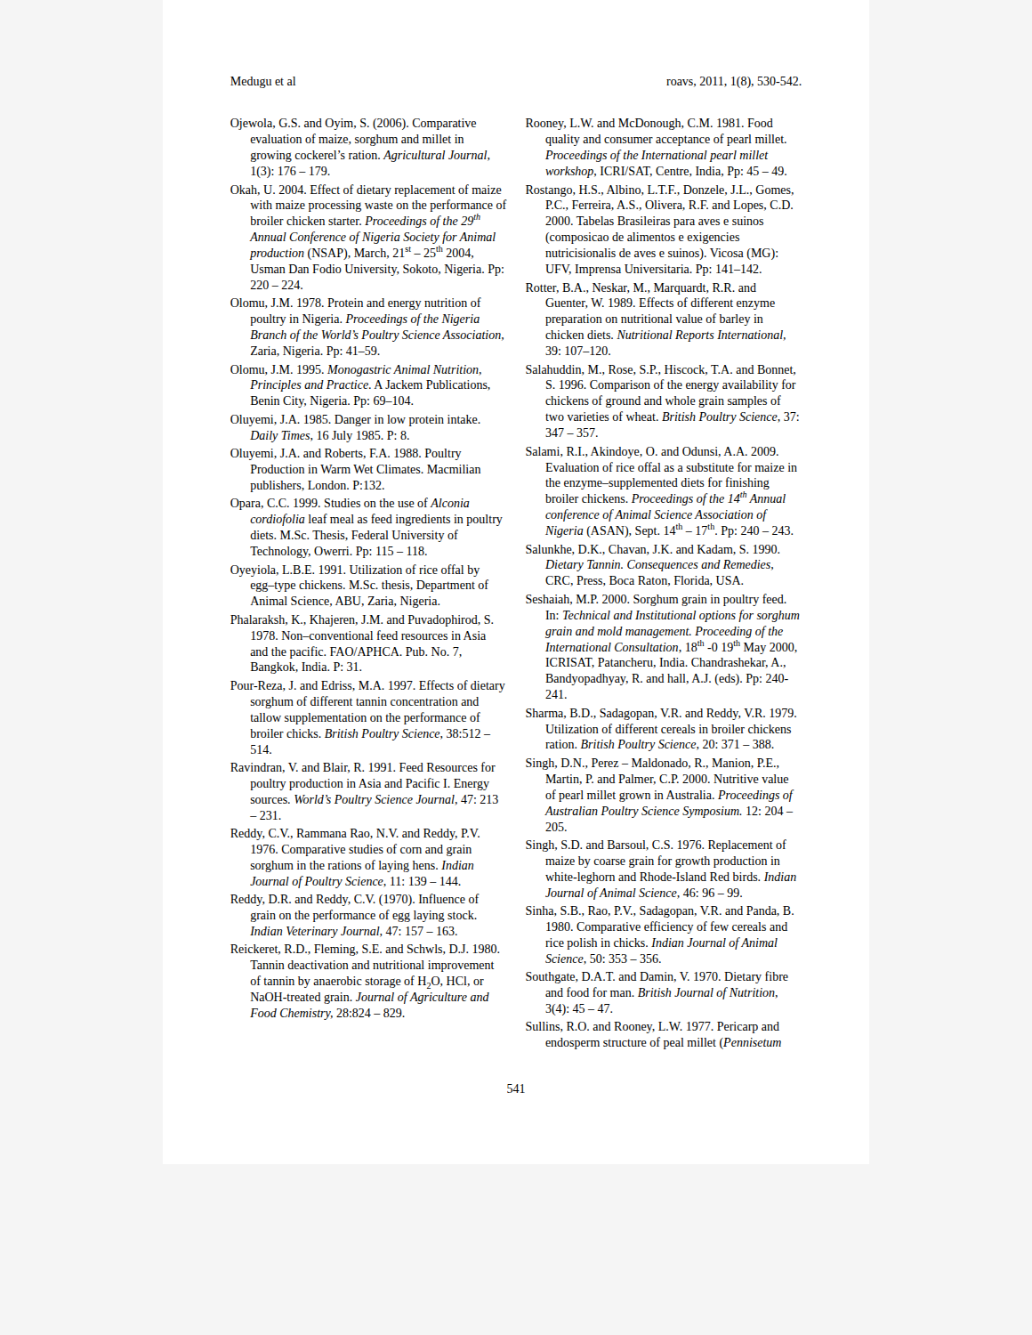Medugu et al roavs, 2011, 1(8), 530-542.
Ojewola, G.S. and Oyim, S. (2006). Comparative evaluation of maize, sorghum and millet in growing cockerel’s ration. Agricultural Journal, 1(3): 176 – 179.
Okah, U. 2004. Effect of dietary replacement of maize with maize processing waste on the performance of broiler chicken starter. Proceedings of the 29th Annual Conference of Nigeria Society for Animal production (NSAP), March, 21st – 25th 2004, Usman Dan Fodio University, Sokoto, Nigeria. Pp: 220 – 224.
Olomu, J.M. 1978. Protein and energy nutrition of poultry in Nigeria. Proceedings of the Nigeria Branch of the World’s Poultry Science Association, Zaria, Nigeria. Pp: 41–59.
Olomu, J.M. 1995. Monogastric Animal Nutrition, Principles and Practice. A Jackem Publications, Benin City, Nigeria. Pp: 69–104.
Oluyemi, J.A. 1985. Danger in low protein intake. Daily Times, 16 July 1985. P: 8.
Oluyemi, J.A. and Roberts, F.A. 1988. Poultry Production in Warm Wet Climates. Macmilian publishers, London. P:132.
Opara, C.C. 1999. Studies on the use of Alconia cordiofolia leaf meal as feed ingredients in poultry diets. M.Sc. Thesis, Federal University of Technology, Owerri. Pp: 115 – 118.
Oyeyiola, L.B.E. 1991. Utilization of rice offal by egg–type chickens. M.Sc. thesis, Department of Animal Science, ABU, Zaria, Nigeria.
Phalaraksh, K., Khajeren, J.M. and Puvadophirod, S. 1978. Non–conventional feed resources in Asia and the pacific. FAO/APHCA. Pub. No. 7, Bangkok, India. P: 31.
Pour-Reza, J. and Edriss, M.A. 1997. Effects of dietary sorghum of different tannin concentration and tallow supplementation on the performance of broiler chicks. British Poultry Science, 38:512 – 514.
Ravindran, V. and Blair, R. 1991. Feed Resources for poultry production in Asia and Pacific I. Energy sources. World’s Poultry Science Journal, 47: 213 – 231.
Reddy, C.V., Rammana Rao, N.V. and Reddy, P.V. 1976. Comparative studies of corn and grain sorghum in the rations of laying hens. Indian Journal of Poultry Science, 11: 139 – 144.
Reddy, D.R. and Reddy, C.V. (1970). Influence of grain on the performance of egg laying stock. Indian Veterinary Journal, 47: 157 – 163.
Reickeret, R.D., Fleming, S.E. and Schwls, D.J. 1980. Tannin deactivation and nutritional improvement of tannin by anaerobic storage of H2O, HCl, or NaOH-treated grain. Journal of Agriculture and Food Chemistry, 28:824 – 829.
Rooney, L.W. and McDonough, C.M. 1981. Food quality and consumer acceptance of pearl millet. Proceedings of the International pearl millet workshop, ICRI/SAT, Centre, India, Pp: 45 – 49.
Rostango, H.S., Albino, L.T.F., Donzele, J.L., Gomes, P.C., Ferreira, A.S., Olivera, R.F. and Lopes, C.D. 2000. Tabelas Brasileiras para aves e suinos (composicao de alimentos e exigencies nutricisionalis de aves e suinos). Vicosa (MG): UFV, Imprensa Universitaria. Pp: 141–142.
Rotter, B.A., Neskar, M., Marquardt, R.R. and Guenter, W. 1989. Effects of different enzyme preparation on nutritional value of barley in chicken diets. Nutritional Reports International, 39: 107–120.
Salahuddin, M., Rose, S.P., Hiscock, T.A. and Bonnet, S. 1996. Comparison of the energy availability for chickens of ground and whole grain samples of two varieties of wheat. British Poultry Science, 37: 347 – 357.
Salami, R.I., Akindoye, O. and Odunsi, A.A. 2009. Evaluation of rice offal as a substitute for maize in the enzyme–supplemented diets for finishing broiler chickens. Proceedings of the 14th Annual conference of Animal Science Association of Nigeria (ASAN), Sept. 14th – 17th. Pp: 240 – 243.
Salunkhe, D.K., Chavan, J.K. and Kadam, S. 1990. Dietary Tannin. Consequences and Remedies, CRC, Press, Boca Raton, Florida, USA.
Seshaiah, M.P. 2000. Sorghum grain in poultry feed. In: Technical and Institutional options for sorghum grain and mold management. Proceeding of the International Consultation, 18th -0 19th May 2000, ICRISAT, Patancheru, India. Chandrashekar, A., Bandyopadhyay, R. and hall, A.J. (eds). Pp: 240-241.
Sharma, B.D., Sadagopan, V.R. and Reddy, V.R. 1979. Utilization of different cereals in broiler chickens ration. British Poultry Science, 20: 371 – 388.
Singh, D.N., Perez – Maldonado, R., Manion, P.E., Martin, P. and Palmer, C.P. 2000. Nutritive value of pearl millet grown in Australia. Proceedings of Australian Poultry Science Symposium. 12: 204 – 205.
Singh, S.D. and Barsoul, C.S. 1976. Replacement of maize by coarse grain for growth production in white-leghorn and Rhode-Island Red birds. Indian Journal of Animal Science, 46: 96 – 99.
Sinha, S.B., Rao, P.V., Sadagopan, V.R. and Panda, B. 1980. Comparative efficiency of few cereals and rice polish in chicks. Indian Journal of Animal Science, 50: 353 – 356.
Southgate, D.A.T. and Damin, V. 1970. Dietary fibre and food for man. British Journal of Nutrition, 3(4): 45 – 47.
Sullins, R.O. and Rooney, L.W. 1977. Pericarp and endosperm structure of peal millet (Pennisetum
541